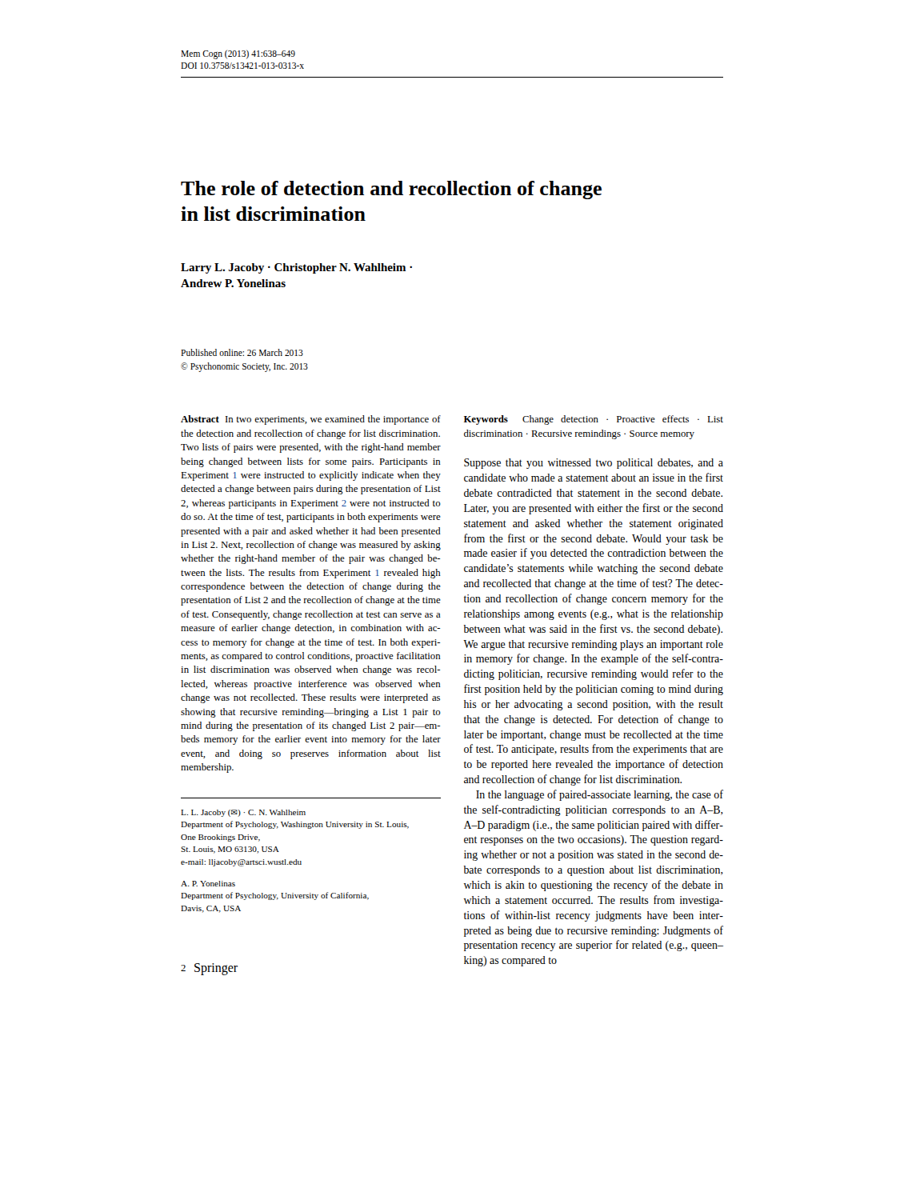Mem Cogn (2013) 41:638–649
DOI 10.3758/s13421-013-0313-x
The role of detection and recollection of change
in list discrimination
Larry L. Jacoby · Christopher N. Wahlheim ·
Andrew P. Yonelinas
Published online: 26 March 2013
© Psychonomic Society, Inc. 2013
Abstract In two experiments, we examined the importance of the detection and recollection of change for list discrimination. Two lists of pairs were presented, with the right-hand member being changed between lists for some pairs. Participants in Experiment 1 were instructed to explicitly indicate when they detected a change between pairs during the presentation of List 2, whereas participants in Experiment 2 were not instructed to do so. At the time of test, participants in both experiments were presented with a pair and asked whether it had been presented in List 2. Next, recollection of change was measured by asking whether the right-hand member of the pair was changed between the lists. The results from Experiment 1 revealed high correspondence between the detection of change during the presentation of List 2 and the recollection of change at the time of test. Consequently, change recollection at test can serve as a measure of earlier change detection, in combination with access to memory for change at the time of test. In both experiments, as compared to control conditions, proactive facilitation in list discrimination was observed when change was recollected, whereas proactive interference was observed when change was not recollected. These results were interpreted as showing that recursive reminding—bringing a List 1 pair to mind during the presentation of its changed List 2 pair—embeds memory for the earlier event into memory for the later event, and doing so preserves information about list membership.
L. L. Jacoby (✉) · C. N. Wahlheim
Department of Psychology, Washington University in St. Louis,
One Brookings Drive,
St. Louis, MO 63130, USA
e-mail: lljacoby@artsci.wustl.edu
A. P. Yonelinas
Department of Psychology, University of California,
Davis, CA, USA
Keywords Change detection · Proactive effects · List discrimination · Recursive remindings · Source memory
Suppose that you witnessed two political debates, and a candidate who made a statement about an issue in the first debate contradicted that statement in the second debate. Later, you are presented with either the first or the second statement and asked whether the statement originated from the first or the second debate. Would your task be made easier if you detected the contradiction between the candidate’s statements while watching the second debate and recollected that change at the time of test? The detection and recollection of change concern memory for the relationships among events (e.g., what is the relationship between what was said in the first vs. the second debate). We argue that recursive reminding plays an important role in memory for change. In the example of the self-contradicting politician, recursive reminding would refer to the first position held by the politician coming to mind during his or her advocating a second position, with the result that the change is detected. For detection of change to later be important, change must be recollected at the time of test. To anticipate, results from the experiments that are to be reported here revealed the importance of detection and recollection of change for list discrimination.
In the language of paired-associate learning, the case of the self-contradicting politician corresponds to an A–B, A–D paradigm (i.e., the same politician paired with different responses on the two occasions). The question regarding whether or not a position was stated in the second debate corresponds to a question about list discrimination, which is akin to questioning the recency of the debate in which a statement occurred. The results from investigations of within-list recency judgments have been interpreted as being due to recursive reminding: Judgments of presentation recency are superior for related (e.g., queen–king) as compared to
2 Springer